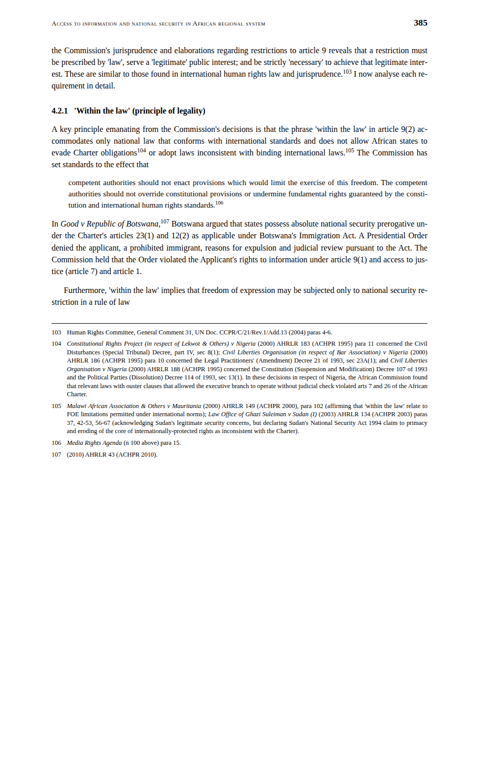Access to information and national security in African regional system 385
the Commission's jurisprudence and elaborations regarding restrictions to article 9 reveals that a restriction must be prescribed by 'law', serve a 'legitimate' public interest; and be strictly 'necessary' to achieve that legitimate interest. These are similar to those found in international human rights law and jurisprudence.103 I now analyse each requirement in detail.
4.2.1 'Within the law' (principle of legality)
A key principle emanating from the Commission's decisions is that the phrase 'within the law' in article 9(2) accommodates only national law that conforms with international standards and does not allow African states to evade Charter obligations104 or adopt laws inconsistent with binding international laws.105 The Commission has set standards to the effect that
competent authorities should not enact provisions which would limit the exercise of this freedom. The competent authorities should not override constitutional provisions or undermine fundamental rights guaranteed by the constitution and international human rights standards.106
In Good v Republic of Botswana,107 Botswana argued that states possess absolute national security prerogative under the Charter's articles 23(1) and 12(2) as applicable under Botswana's Immigration Act. A Presidential Order denied the applicant, a prohibited immigrant, reasons for expulsion and judicial review pursuant to the Act. The Commission held that the Order violated the Applicant's rights to information under article 9(1) and access to justice (article 7) and article 1.
Furthermore, 'within the law' implies that freedom of expression may be subjected only to national security restriction in a rule of law
Human Rights Committee, General Comment 31, UN Doc. CCPR/C/21/Rev.1/Add.13 (2004) paras 4-6.
Constitutional Rights Project (in respect of Lekwot & Others) v Nigeria (2000) AHRLR 183 (ACHPR 1995) para 11 concerned the Civil Disturbances (Special Tribunal) Decree, part IV, sec 8(1); Civil Liberties Organisation (in respect of Bar Association) v Nigeria (2000) AHRLR 186 (ACHPR 1995) para 10 concerned the Legal Practitioners' (Amendment) Decree 21 of 1993, sec 23A(1); and Civil Liberties Organisation v Nigeria (2000) AHRLR 188 (ACHPR 1995) concerned the Constitution (Suspension and Modification) Decree 107 of 1993 and the Political Parties (Dissolution) Decree 114 of 1993, sec 13(1). In these decisions in respect of Nigeria, the African Commission found that relevant laws with ouster clauses that allowed the executive branch to operate without judicial check violated arts 7 and 26 of the African Charter.
Malawi African Association & Others v Mauritania (2000) AHRLR 149 (ACHPR 2000), para 102 (affirming that 'within the law' relate to FOE limitations permitted under international norms); Law Office of Ghazi Suleiman v Sudan (I) (2003) AHRLR 134 (ACHPR 2003) paras 37, 42-53, 56-67 (acknowledging Sudan's legitimate security concerns, but declaring Sudan's National Security Act 1994 claim to primacy and eroding of the core of internationally-protected rights as inconsistent with the Charter).
Media Rights Agenda (n 100 above) para 15.
(2010) AHRLR 43 (ACHPR 2010).